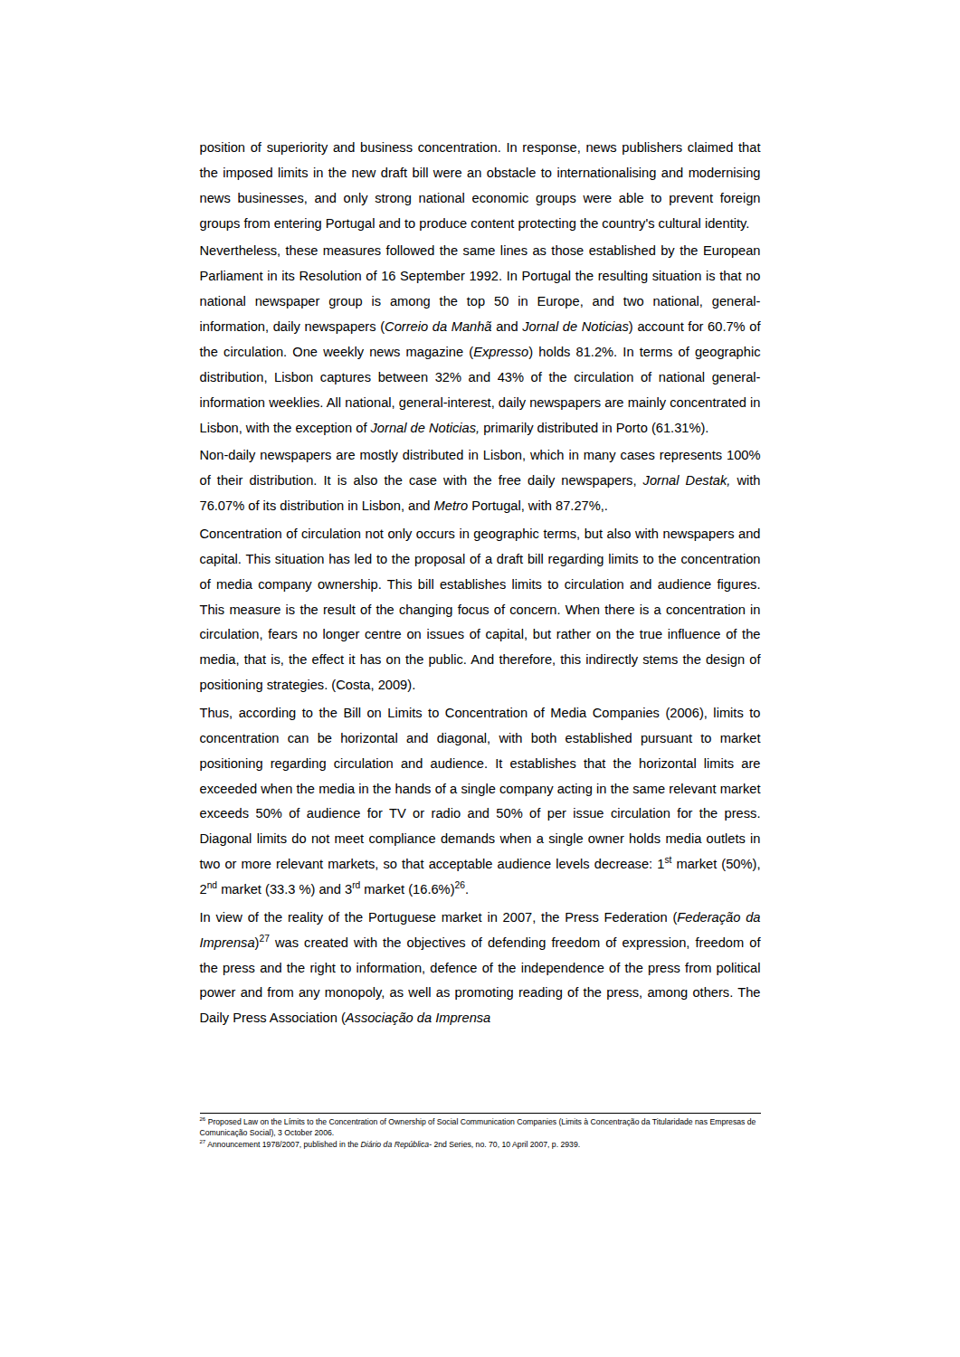position of superiority and business concentration. In response, news publishers claimed that the imposed limits in the new draft bill were an obstacle to internationalising and modernising news businesses, and only strong national economic groups were able to prevent foreign groups from entering Portugal and to produce content protecting the country's cultural identity.
Nevertheless, these measures followed the same lines as those established by the European Parliament in its Resolution of 16 September 1992. In Portugal the resulting situation is that no national newspaper group is among the top 50 in Europe, and two national, general-information, daily newspapers (Correio da Manhã and Jornal de Noticias) account for 60.7% of the circulation. One weekly news magazine (Expresso) holds 81.2%. In terms of geographic distribution, Lisbon captures between 32% and 43% of the circulation of national general-information weeklies. All national, general-interest, daily newspapers are mainly concentrated in Lisbon, with the exception of Jornal de Noticias, primarily distributed in Porto (61.31%).
Non-daily newspapers are mostly distributed in Lisbon, which in many cases represents 100% of their distribution. It is also the case with the free daily newspapers, Jornal Destak, with 76.07% of its distribution in Lisbon, and Metro Portugal, with 87.27%,.
Concentration of circulation not only occurs in geographic terms, but also with newspapers and capital. This situation has led to the proposal of a draft bill regarding limits to the concentration of media company ownership. This bill establishes limits to circulation and audience figures. This measure is the result of the changing focus of concern. When there is a concentration in circulation, fears no longer centre on issues of capital, but rather on the true influence of the media, that is, the effect it has on the public. And therefore, this indirectly stems the design of positioning strategies. (Costa, 2009).
Thus, according to the Bill on Limits to Concentration of Media Companies (2006), limits to concentration can be horizontal and diagonal, with both established pursuant to market positioning regarding circulation and audience. It establishes that the horizontal limits are exceeded when the media in the hands of a single company acting in the same relevant market exceeds 50% of audience for TV or radio and 50% of per issue circulation for the press. Diagonal limits do not meet compliance demands when a single owner holds media outlets in two or more relevant markets, so that acceptable audience levels decrease: 1st market (50%), 2nd market (33.3 %) and 3rd market (16.6%)26.
In view of the reality of the Portuguese market in 2007, the Press Federation (Federação da Imprensa)27 was created with the objectives of defending freedom of expression, freedom of the press and the right to information, defence of the independence of the press from political power and from any monopoly, as well as promoting reading of the press, among others. The Daily Press Association (Associação da Imprensa
26 Proposed Law on the Límits to the Concentration of Ownership of Social Communication Companies (Limits à Concentração da Titularidade nas Empresas de Comunicação Social), 3 October 2006.
27 Announcement 1978/2007, published in the Diário da República- 2nd Series, no. 70, 10 April 2007, p. 2939.